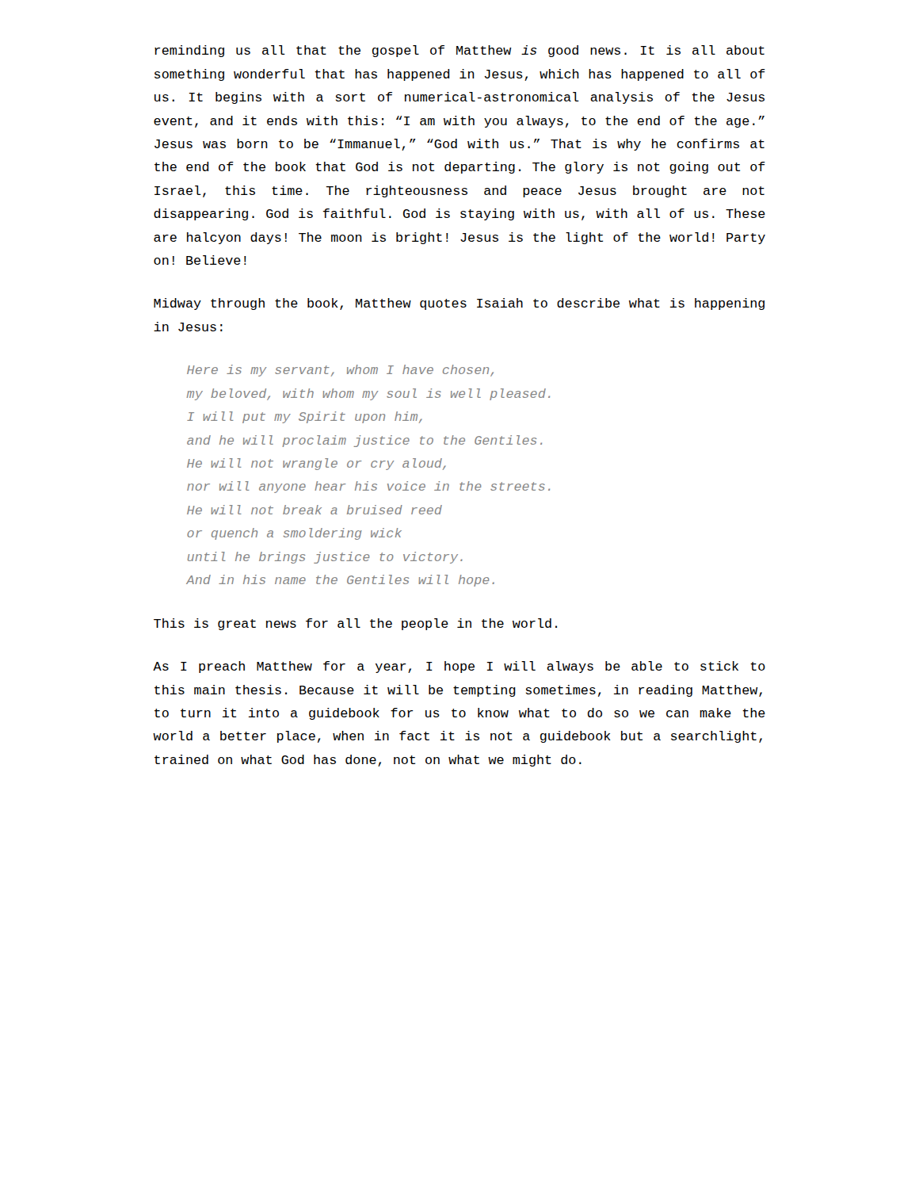reminding us all that the gospel of Matthew is good news. It is all about something wonderful that has happened in Jesus, which has happened to all of us. It begins with a sort of numerical-astronomical analysis of the Jesus event, and it ends with this: “I am with you always, to the end of the age.” Jesus was born to be “Immanuel,” “God with us.” That is why he confirms at the end of the book that God is not departing. The glory is not going out of Israel, this time. The righteousness and peace Jesus brought are not disappearing. God is faithful. God is staying with us, with all of us. These are halcyon days! The moon is bright! Jesus is the light of the world! Party on! Believe!
Midway through the book, Matthew quotes Isaiah to describe what is happening in Jesus:
Here is my servant, whom I have chosen,
my beloved, with whom my soul is well pleased.
I will put my Spirit upon him,
and he will proclaim justice to the Gentiles.
He will not wrangle or cry aloud,
nor will anyone hear his voice in the streets.
He will not break a bruised reed
or quench a smoldering wick
until he brings justice to victory.
And in his name the Gentiles will hope.
This is great news for all the people in the world.
As I preach Matthew for a year, I hope I will always be able to stick to this main thesis. Because it will be tempting sometimes, in reading Matthew, to turn it into a guidebook for us to know what to do so we can make the world a better place, when in fact it is not a guidebook but a searchlight, trained on what God has done, not on what we might do.